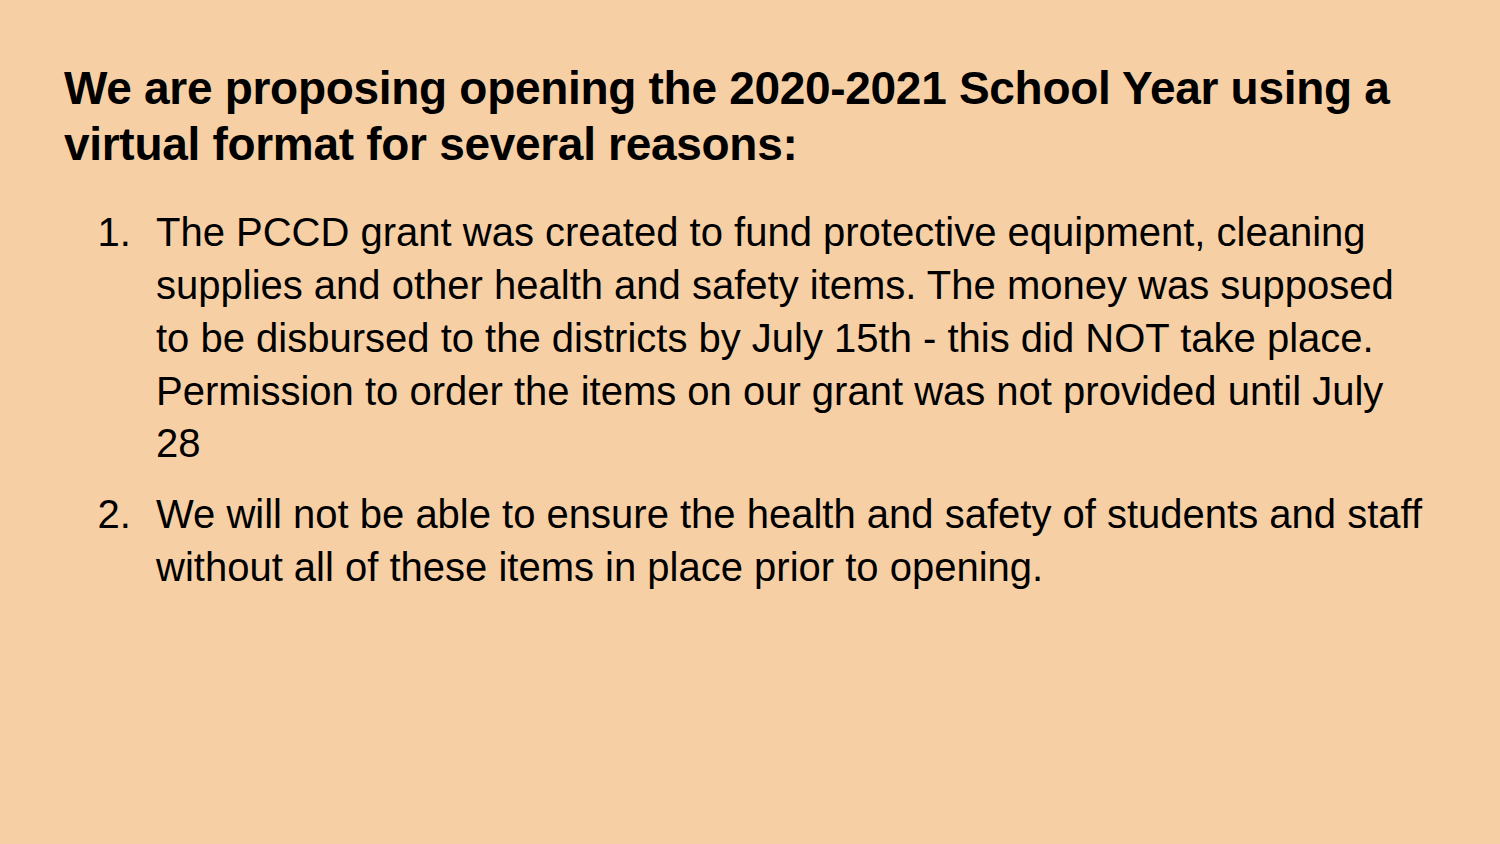We are proposing opening the 2020-2021 School Year using a virtual format for several reasons:
The PCCD grant was created to fund protective equipment, cleaning supplies and other health and safety items. The money was supposed to be disbursed to the districts by July 15th - this did NOT take place. Permission to order the items on our grant was not provided until July 28
We will not be able to ensure the health and safety of students and staff without all of these items in place prior to opening.